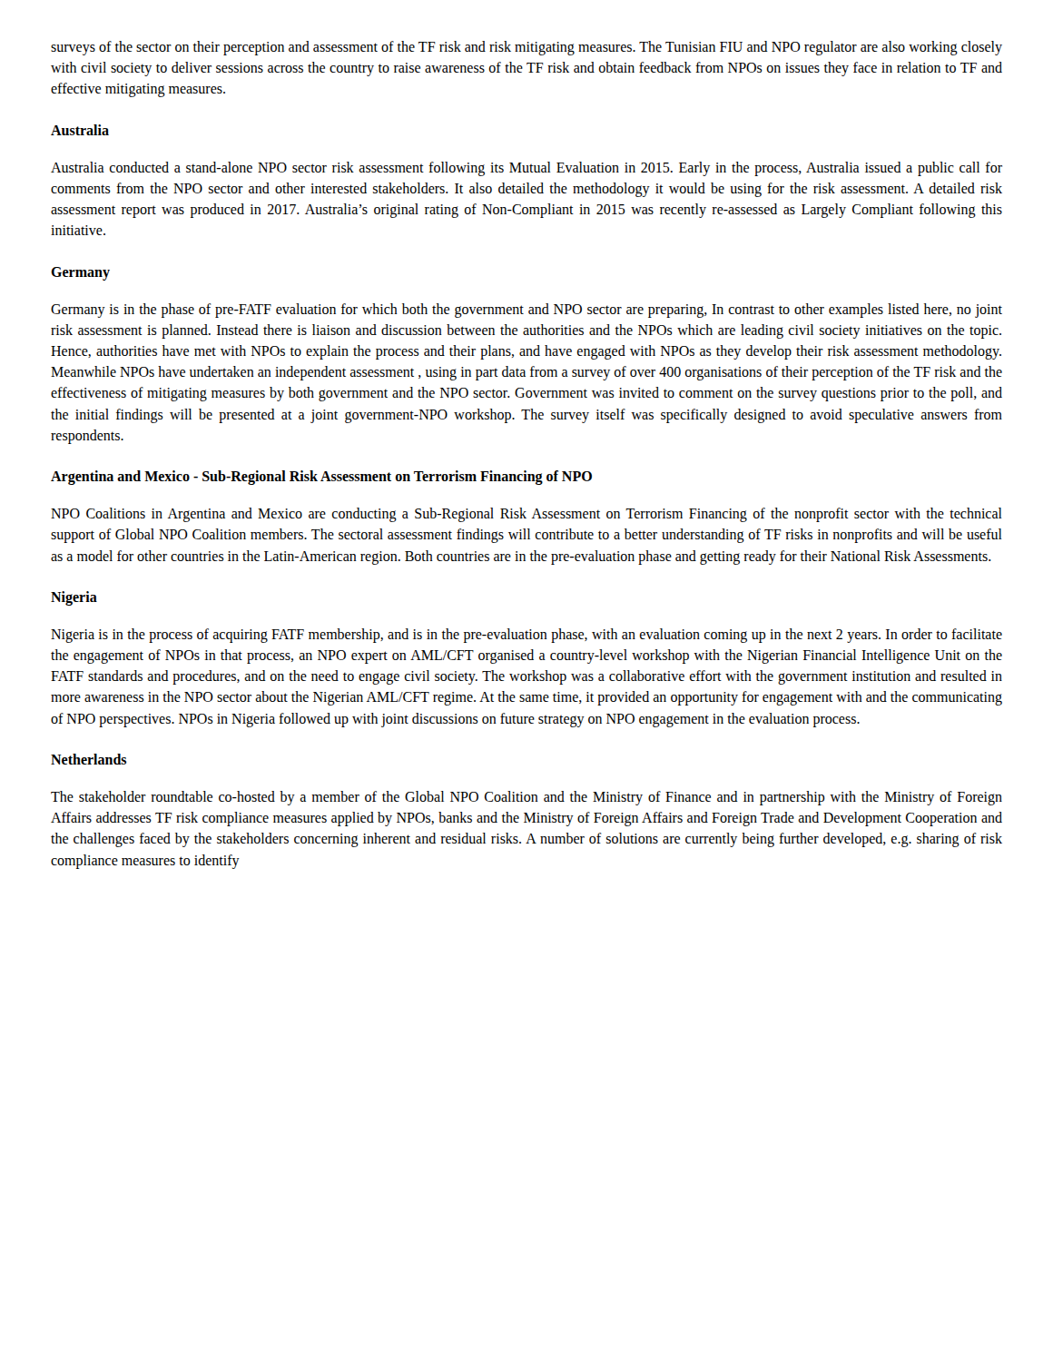surveys of the sector on their perception and assessment of the TF risk and risk mitigating measures. The Tunisian FIU and NPO regulator are also working closely with civil society to deliver sessions across the country to raise awareness of the TF risk and obtain feedback from NPOs on issues they face in relation to TF and effective mitigating measures.
Australia
Australia conducted a stand-alone NPO sector risk assessment following its Mutual Evaluation in 2015. Early in the process, Australia issued a public call for comments from the NPO sector and other interested stakeholders. It also detailed the methodology it would be using for the risk assessment. A detailed risk assessment report was produced in 2017. Australia’s original rating of Non-Compliant in 2015 was recently re-assessed as Largely Compliant following this initiative.
Germany
Germany is in the phase of pre-FATF evaluation for which both the government and NPO sector are preparing, In contrast to other examples listed here, no joint risk assessment is planned. Instead there is liaison and discussion between the authorities and the NPOs which are leading civil society initiatives on the topic. Hence, authorities have met with NPOs to explain the process and their plans, and have engaged with NPOs as they develop their risk assessment methodology. Meanwhile NPOs have undertaken an independent assessment , using in part data from a survey of over 400 organisations of their perception of the TF risk and the effectiveness of mitigating measures by both government and the NPO sector. Government was invited to comment on the survey questions prior to the poll, and the initial findings will be presented at a joint government-NPO workshop. The survey itself was specifically designed to avoid speculative answers from respondents.
Argentina and Mexico - Sub-Regional Risk Assessment on Terrorism Financing of NPO
NPO Coalitions in Argentina and Mexico are conducting a Sub-Regional Risk Assessment on Terrorism Financing of the nonprofit sector with the technical support of Global NPO Coalition members. The sectoral assessment findings will contribute to a better understanding of TF risks in nonprofits and will be useful as a model for other countries in the Latin-American region. Both countries are in the pre-evaluation phase and getting ready for their National Risk Assessments.
Nigeria
Nigeria is in the process of acquiring FATF membership, and is in the pre-evaluation phase, with an evaluation coming up in the next 2 years. In order to facilitate the engagement of NPOs in that process, an NPO expert on AML/CFT organised a country-level workshop with the Nigerian Financial Intelligence Unit on the FATF standards and procedures, and on the need to engage civil society. The workshop was a collaborative effort with the government institution and resulted in more awareness in the NPO sector about the Nigerian AML/CFT regime. At the same time, it provided an opportunity for engagement with and the communicating of NPO perspectives. NPOs in Nigeria followed up with joint discussions on future strategy on NPO engagement in the evaluation process.
Netherlands
The stakeholder roundtable co-hosted by a member of the Global NPO Coalition and the Ministry of Finance and in partnership with the Ministry of Foreign Affairs addresses TF risk compliance measures applied by NPOs, banks and the Ministry of Foreign Affairs and Foreign Trade and Development Cooperation and the challenges faced by the stakeholders concerning inherent and residual risks. A number of solutions are currently being further developed, e.g. sharing of risk compliance measures to identify